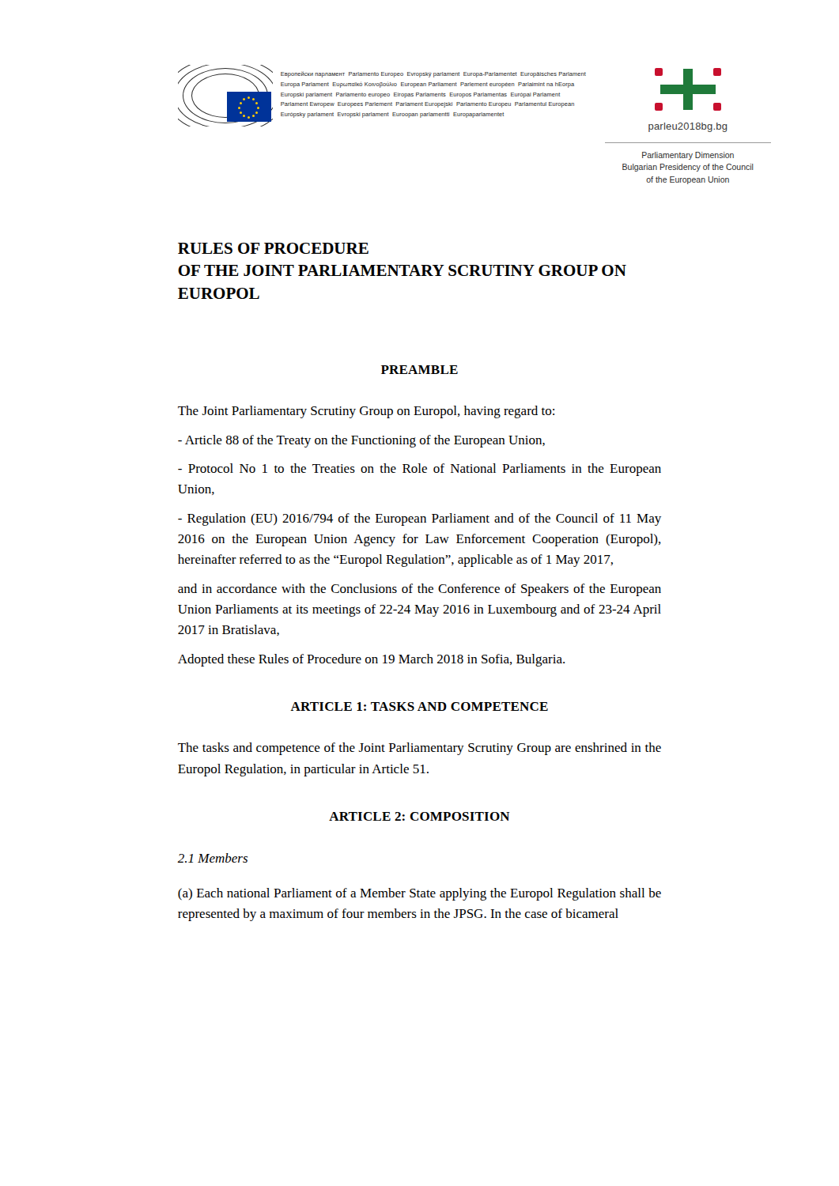Европейски парламент Parlamento Europeo Evropský parlament Europa-Parlamentet Europäisches Parlament
Europa Parlament Ευρωπαϊκό Κοινοβούλιο European Parliament Parlement européen Parlaimint na hEorpa
Europski parlament Parlamento europeo Eiropas Parlaments Europos Parlamentas Európai Parlament
Parlament Ewropew Europees Parlement Parlament Europejski Parlamento Europeu Parlamentul European
Európsky parlament Evropski parlament Euroopan parlamentti Europaparlamentet
parleu2018bg.bg
Parliamentary Dimension
Bulgarian Presidency of the Council
of the European Union
Rules of Procedure
of the Joint Parliamentary Scrutiny Group on Europol
Preamble
The Joint Parliamentary Scrutiny Group on Europol, having regard to:
- Article 88 of the Treaty on the Functioning of the European Union,
- Protocol No 1 to the Treaties on the Role of National Parliaments in the European Union,
- Regulation (EU) 2016/794 of the European Parliament and of the Council of 11 May 2016 on the European Union Agency for Law Enforcement Cooperation (Europol), hereinafter referred to as the “Europol Regulation”, applicable as of 1 May 2017,
and in accordance with the Conclusions of the Conference of Speakers of the European Union Parliaments at its meetings of 22-24 May 2016 in Luxembourg and of 23-24 April 2017 in Bratislava,
Adopted these Rules of Procedure on 19 March 2018 in Sofia, Bulgaria.
Article 1: Tasks and Competence
The tasks and competence of the Joint Parliamentary Scrutiny Group are enshrined in the Europol Regulation, in particular in Article 51.
Article 2: Composition
2.1 Members
(a) Each national Parliament of a Member State applying the Europol Regulation shall be represented by a maximum of four members in the JPSG. In the case of bicameral